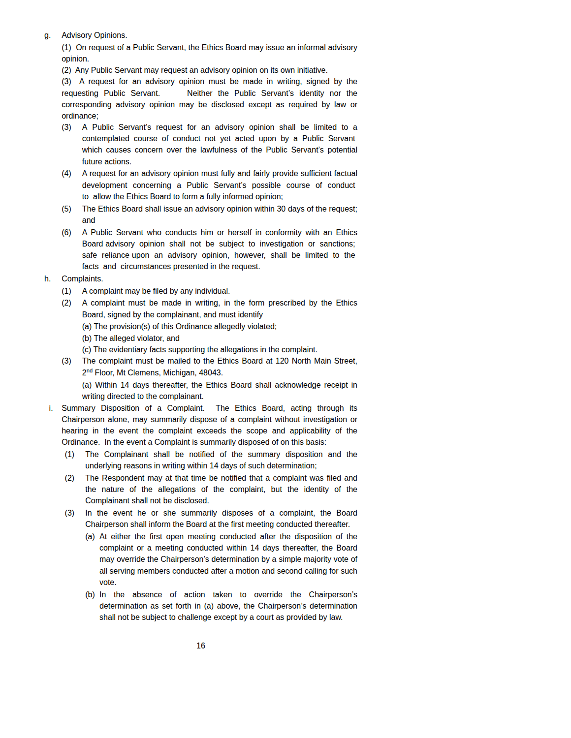g.
Advisory Opinions.
(1) On request of a Public Servant, the Ethics Board may issue an informal advisory opinion.
(2) Any Public Servant may request an advisory opinion on its own initiative.
(3) A request for an advisory opinion must be made in writing, signed by the requesting Public Servant. Neither the Public Servant’s identity nor the corresponding advisory opinion may be disclosed except as required by law or ordinance;
(3)
A Public Servant’s request for an advisory opinion shall be limited to a contemplated course of conduct not yet acted upon by a Public Servant which causes concern over the lawfulness of the Public Servant’s potential future actions.
(4)
A request for an advisory opinion must fully and fairly provide sufficient factual development concerning a Public Servant’s possible course of conduct to allow the Ethics Board to form a fully informed opinion;
(5)
The Ethics Board shall issue an advisory opinion within 30 days of the request; and
(6)
A Public Servant who conducts him or herself in conformity with an Ethics Board advisory opinion shall not be subject to investigation or sanctions; safe reliance upon an advisory opinion, however, shall be limited to the facts and circumstances presented in the request.
h.
Complaints.
(1)
A complaint may be filed by any individual.
(2)
A complaint must be made in writing, in the form prescribed by the Ethics Board, signed by the complainant, and must identify
(a) The provision(s) of this Ordinance allegedly violated;
(b) The alleged violator, and
(c) The evidentiary facts supporting the allegations in the complaint.
(3)
The complaint must be mailed to the Ethics Board at 120 North Main Street, 2nd Floor, Mt Clemens, Michigan, 48043.
(a) Within 14 days thereafter, the Ethics Board shall acknowledge receipt in writing directed to the complainant.
i.
Summary Disposition of a Complaint. The Ethics Board, acting through its Chairperson alone, may summarily dispose of a complaint without investigation or hearing in the event the complaint exceeds the scope and applicability of the Ordinance. In the event a Complaint is summarily disposed of on this basis:
(1)
The Complainant shall be notified of the summary disposition and the underlying reasons in writing within 14 days of such determination;
(2)
The Respondent may at that time be notified that a complaint was filed and the nature of the allegations of the complaint, but the identity of the Complainant shall not be disclosed.
(3)
In the event he or she summarily disposes of a complaint, the Board Chairperson shall inform the Board at the first meeting conducted thereafter.
(a)
At either the first open meeting conducted after the disposition of the complaint or a meeting conducted within 14 days thereafter, the Board may override the Chairperson’s determination by a simple majority vote of all serving members conducted after a motion and second calling for such vote.
(b)
In the absence of action taken to override the Chairperson’s determination as set forth in (a) above, the Chairperson’s determination shall not be subject to challenge except by a court as provided by law.
16